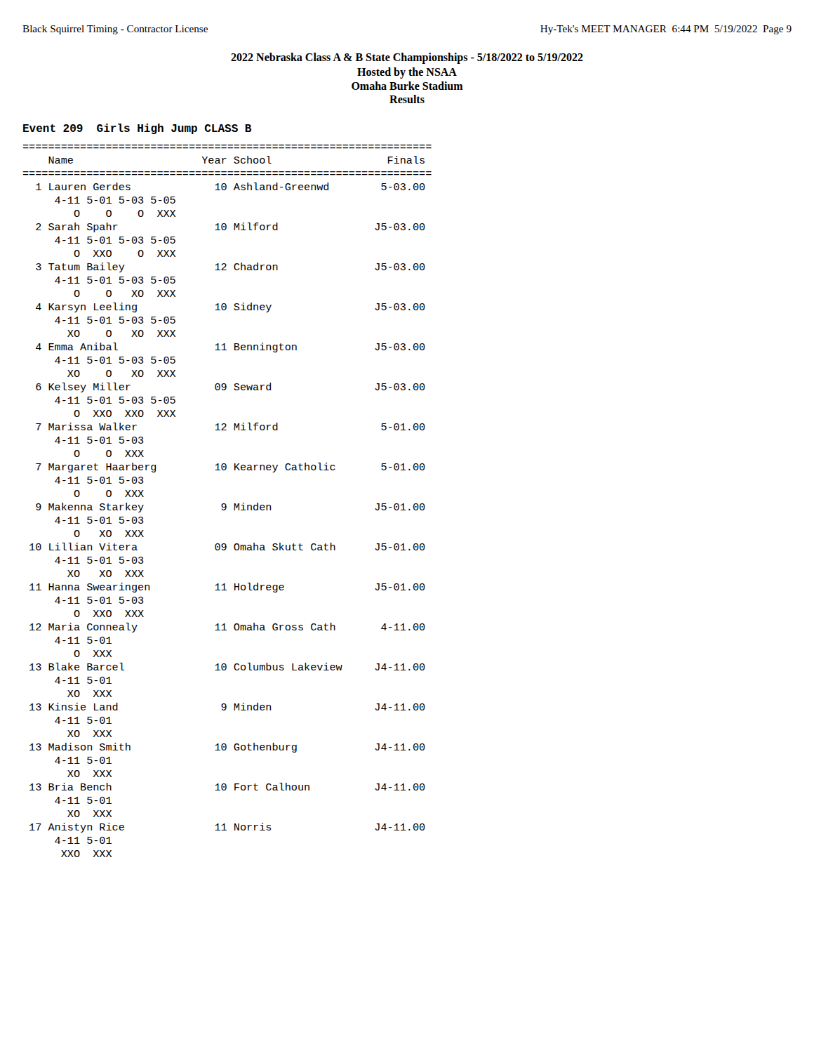Black Squirrel Timing - Contractor License Hy-Tek's MEET MANAGER 6:44 PM 5/19/2022 Page 9
2022 Nebraska Class A & B State Championships - 5/18/2022 to 5/19/2022
Hosted by the NSAA
Omaha Burke Stadium
Results
Event 209 Girls High Jump CLASS B
================================================================
    Name                    Year School                  Finals
================================================================
  1 Lauren Gerdes             10 Ashland-Greenwd        5-03.00
     4-11 5-01 5-03 5-05
        O    O    O  XXX
  2 Sarah Spahr               10 Milford               J5-03.00
     4-11 5-01 5-03 5-05
        O  XXO    O  XXX
  3 Tatum Bailey              12 Chadron               J5-03.00
     4-11 5-01 5-03 5-05
        O    O   XO  XXX
  4 Karsyn Leeling            10 Sidney                J5-03.00
     4-11 5-01 5-03 5-05
       XO    O   XO  XXX
  4 Emma Anibal               11 Bennington            J5-03.00
     4-11 5-01 5-03 5-05
       XO    O   XO  XXX
  6 Kelsey Miller             09 Seward                J5-03.00
     4-11 5-01 5-03 5-05
        O  XXO  XXO  XXX
  7 Marissa Walker            12 Milford                5-01.00
     4-11 5-01 5-03
        O    O  XXX
  7 Margaret Haarberg         10 Kearney Catholic       5-01.00
     4-11 5-01 5-03
        O    O  XXX
  9 Makenna Starkey            9 Minden                J5-01.00
     4-11 5-01 5-03
        O   XO  XXX
 10 Lillian Vitera            09 Omaha Skutt Cath      J5-01.00
     4-11 5-01 5-03
       XO   XO  XXX
 11 Hanna Swearingen          11 Holdrege              J5-01.00
     4-11 5-01 5-03
        O  XXO  XXX
 12 Maria Connealy            11 Omaha Gross Cath       4-11.00
     4-11 5-01
        O  XXX
 13 Blake Barcel              10 Columbus Lakeview     J4-11.00
     4-11 5-01
       XO  XXX
 13 Kinsie Land                9 Minden                J4-11.00
     4-11 5-01
       XO  XXX
 13 Madison Smith             10 Gothenburg            J4-11.00
     4-11 5-01
       XO  XXX
 13 Bria Bench                10 Fort Calhoun          J4-11.00
     4-11 5-01
       XO  XXX
 17 Anistyn Rice              11 Norris                J4-11.00
     4-11 5-01
      XXO  XXX